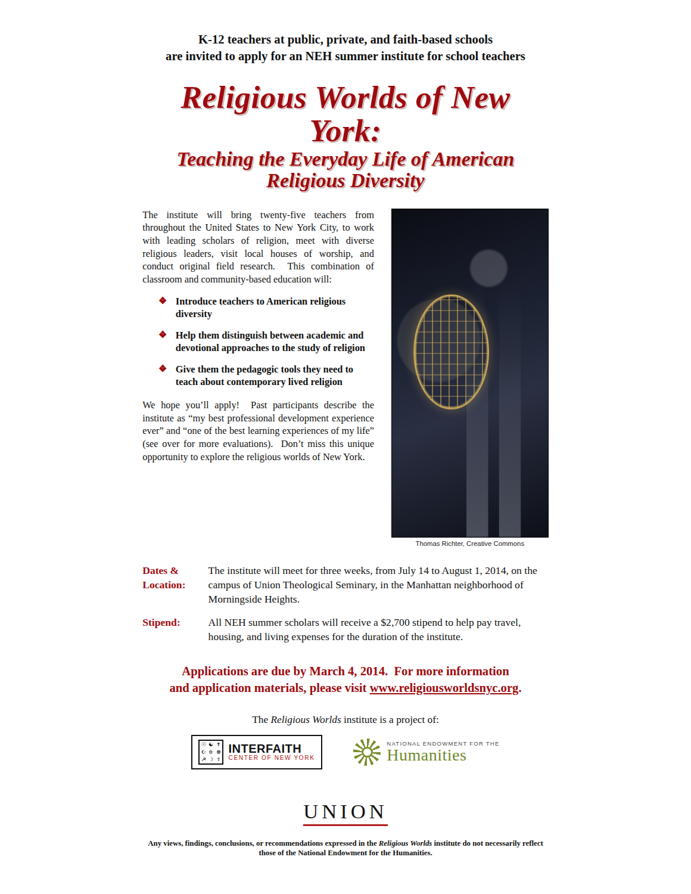K-12 teachers at public, private, and faith-based schools
are invited to apply for an NEH summer institute for school teachers
Religious Worlds of New York: Teaching the Everyday Life of American Religious Diversity
The institute will bring twenty-five teachers from throughout the United States to New York City, to work with leading scholars of religion, meet with diverse religious leaders, visit local houses of worship, and conduct original field research. This combination of classroom and community-based education will:
Introduce teachers to American religious diversity
Help them distinguish between academic and devotional approaches to the study of religion
Give them the pedagogic tools they need to teach about contemporary lived religion
We hope you’ll apply! Past participants describe the institute as “my best professional development experience ever” and “one of the best learning experiences of my life” (see over for more evaluations). Don’t miss this unique opportunity to explore the religious worlds of New York.
Thomas Richter, Creative Commons
| Dates & Location: | The institute will meet for three weeks, from July 14 to August 1, 2014, on the campus of Union Theological Seminary, in the Manhattan neighborhood of Morningside Heights. |
| Stipend: | All NEH summer scholars will receive a $2,700 stipend to help pay travel, housing, and living expenses for the duration of the institute. |
Applications are due by March 4, 2014. For more information
and application materials, please visit www.religiousworldsnyc.org.
The Religious Worlds institute is a project of:
☉☯✝ ☪✡☸ ☭☽☦
INTERFAITH
Center of New York
National Endowment for the
Humanities
UNION
Any views, findings, conclusions, or recommendations expressed in the Religious Worlds institute do not necessarily reflect
those of the National Endowment for the Humanities.